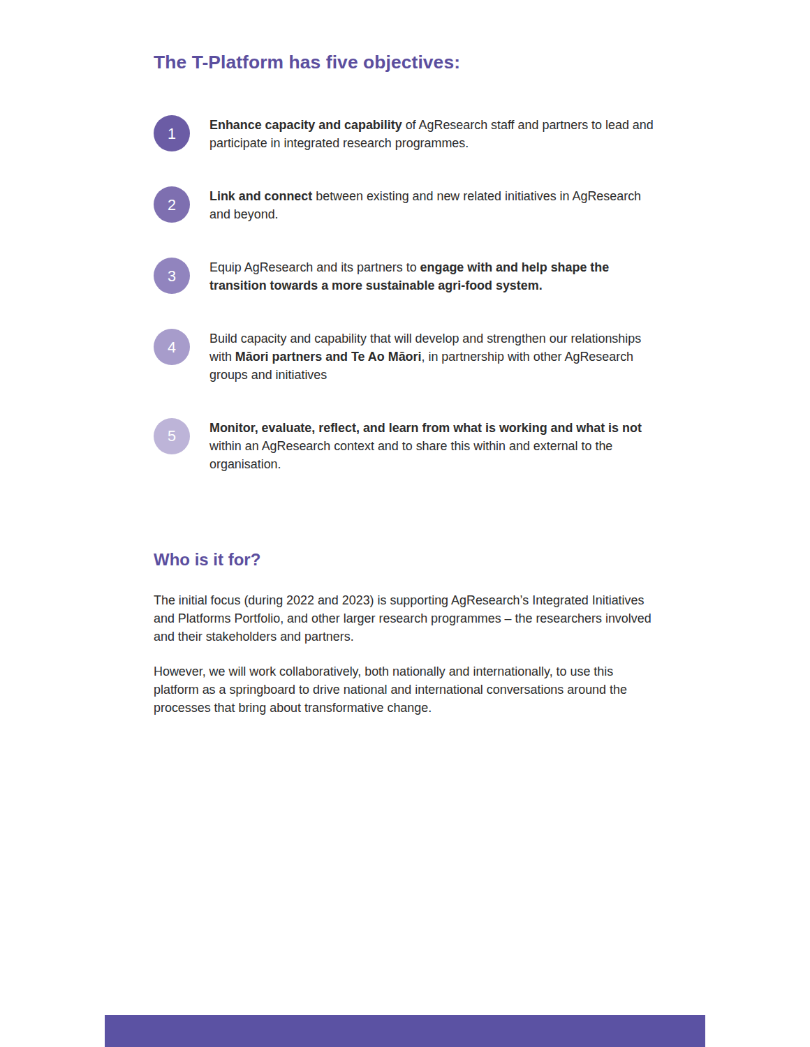The T-Platform has five objectives:
1 Enhance capacity and capability of AgResearch staff and partners to lead and participate in integrated research programmes.
2 Link and connect between existing and new related initiatives in AgResearch and beyond.
3 Equip AgResearch and its partners to engage with and help shape the transition towards a more sustainable agri-food system.
4 Build capacity and capability that will develop and strengthen our relationships with Māori partners and Te Ao Māori, in partnership with other AgResearch groups and initiatives
5 Monitor, evaluate, reflect, and learn from what is working and what is not within an AgResearch context and to share this within and external to the organisation.
Who is it for?
The initial focus (during 2022 and 2023) is supporting AgResearch’s Integrated Initiatives and Platforms Portfolio, and other larger research programmes – the researchers involved and their stakeholders and partners.
However, we will work collaboratively, both nationally and internationally, to use this platform as a springboard to drive national and international conversations around the processes that bring about transformative change.